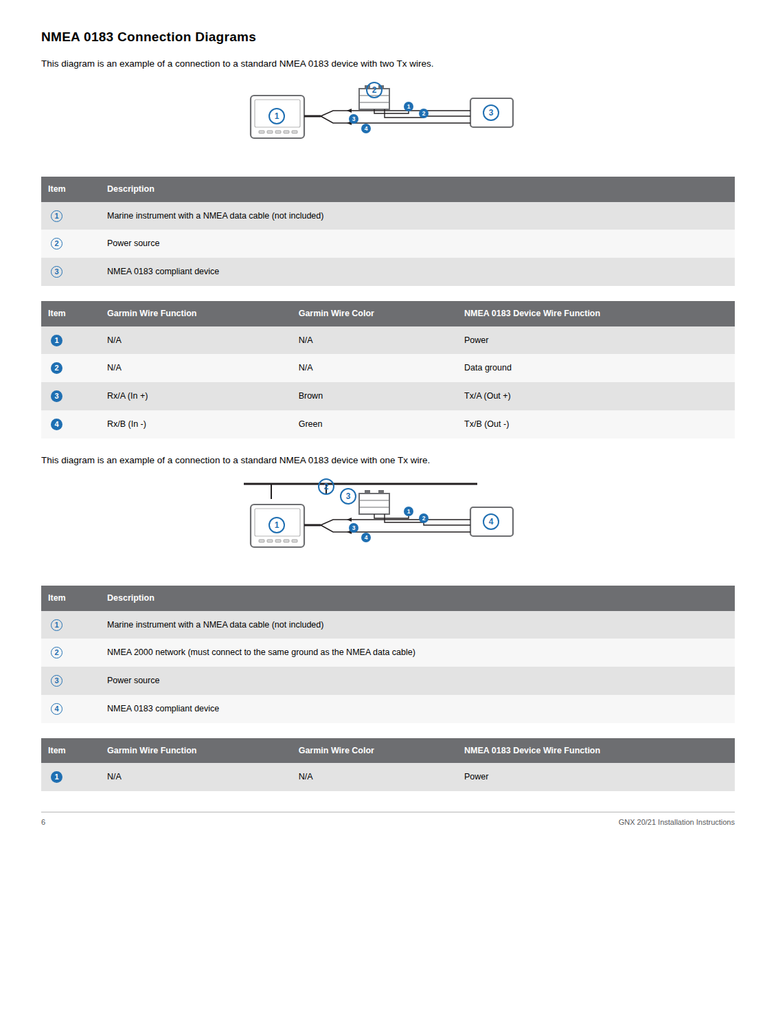NMEA 0183 Connection Diagrams
This diagram is an example of a connection to a standard NMEA 0183 device with two Tx wires.
1 2 3 1 2 3 4
| Item | Description |
| --- | --- |
| 1 | Marine instrument with a NMEA data cable (not included) |
| 2 | Power source |
| 3 | NMEA 0183 compliant device |
| Item | Garmin Wire Function | Garmin Wire Color | NMEA 0183 Device Wire Function |
| --- | --- | --- | --- |
| 1 | N/A | N/A | Power |
| 2 | N/A | N/A | Data ground |
| 3 | Rx/A (In +) | Brown | Tx/A (Out +) |
| 4 | Rx/B (In -) | Green | Tx/B (Out -) |
This diagram is an example of a connection to a standard NMEA 0183 device with one Tx wire.
1 2 3 4 1 2 3 4
| Item | Description |
| --- | --- |
| 1 | Marine instrument with a NMEA data cable (not included) |
| 2 | NMEA 2000 network (must connect to the same ground as the NMEA data cable) |
| 3 | Power source |
| 4 | NMEA 0183 compliant device |
| Item | Garmin Wire Function | Garmin Wire Color | NMEA 0183 Device Wire Function |
| --- | --- | --- | --- |
| 1 | N/A | N/A | Power |
6 GNX 20/21 Installation Instructions